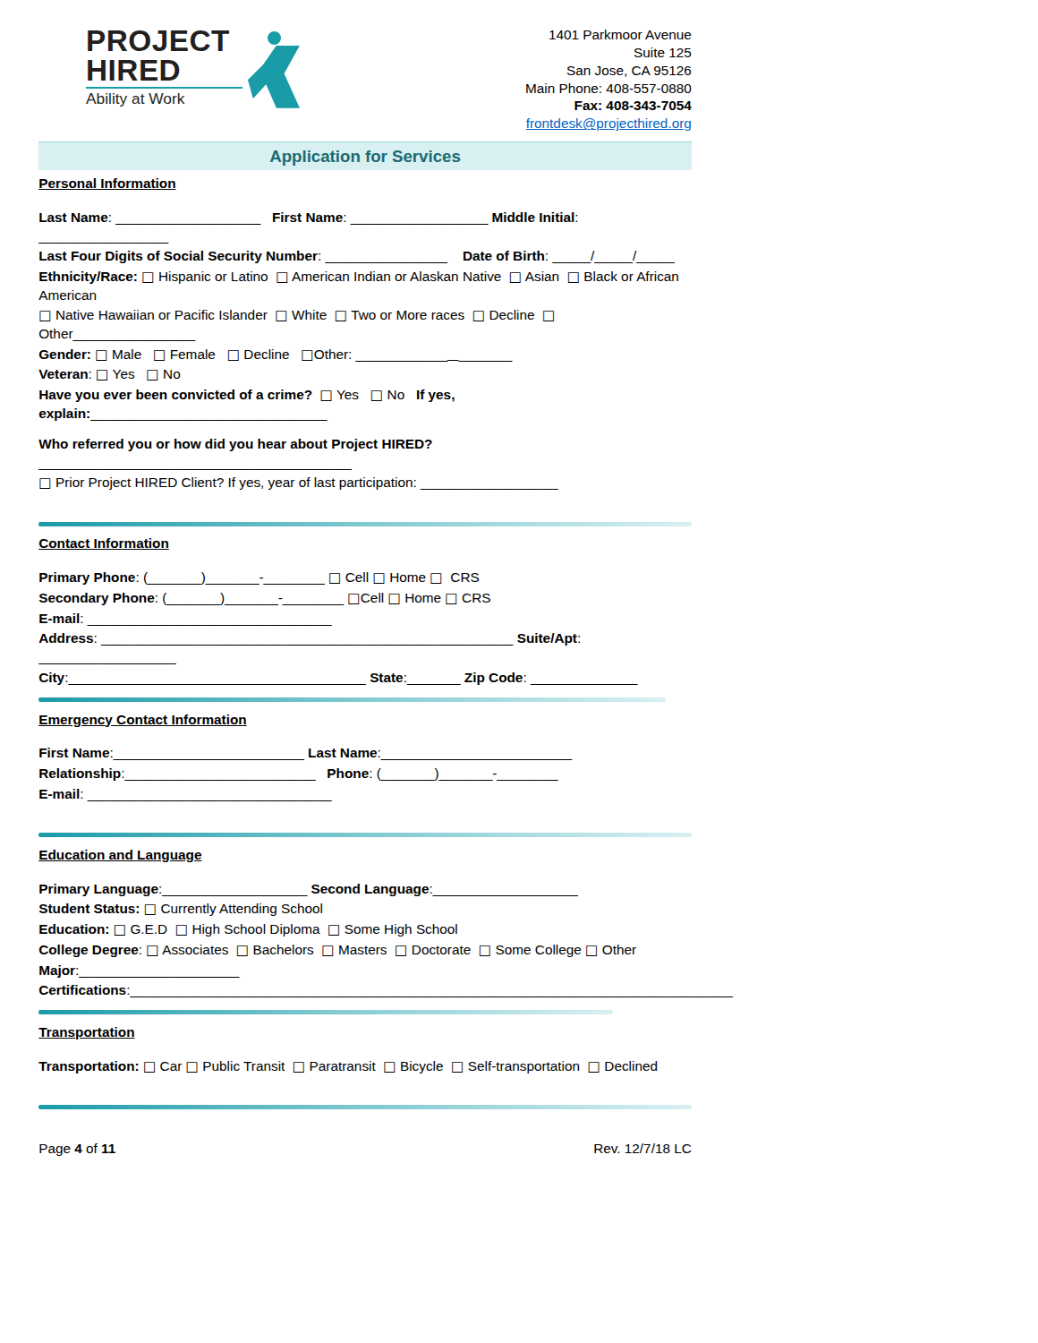PROJECT HIRED Ability at Work
1401 Parkmoor Avenue
Suite 125
San Jose, CA 95126
Main Phone: 408-557-0880
Fax: 408-343-7054
frontdesk@projecthired.org
Application for Services
Personal Information
Last Name: ___________________ First Name: __________________ Middle Initial: _________________
Last Four Digits of Social Security Number: ________________ Date of Birth: _____/_____/_____
Ethnicity/Race: □ Hispanic or Latino □ American Indian or Alaskan Native □ Asian □ Black or African American
□ Native Hawaiian or Pacific Islander □ White □ Two or More races □ Decline □ Other________________
Gender: □ Male □ Female □ Decline □Other: ____________ _______
Veteran: □ Yes □ No
Have you ever been convicted of a crime? □ Yes □ No If yes, explain:_______________________________
Who referred you or how did you hear about Project HIRED? _________________________________________
□ Prior Project HIRED Client? If yes, year of last participation: __________________
Contact Information
Primary Phone: (_______)_______-________ □ Cell □ Home □ CRS
Secondary Phone: (_______)_______-________ □Cell □ Home □ CRS
E-mail: ________________________________
Address: ______________________________________________________ Suite/Apt: __________________
City:_______________________________________ State:_______ Zip Code: ______________
Emergency Contact Information
First Name:_________________________ Last Name:_________________________
Relationship:_________________________ Phone: (_______)_______-________
E-mail: ________________________________
Education and Language
Primary Language:___________________ Second Language:___________________
Student Status: □ Currently Attending School
Education: □ G.E.D □ High School Diploma □ Some High School
College Degree: □ Associates □ Bachelors □ Masters □ Doctorate □ Some College □ Other
Major:_____________________
Certifications:_______________________________________________________________________________
Transportation
Transportation: □ Car □ Public Transit □ Paratransit □ Bicycle □ Self-transportation □ Declined
Page 4 of 11
Rev. 12/7/18 LC